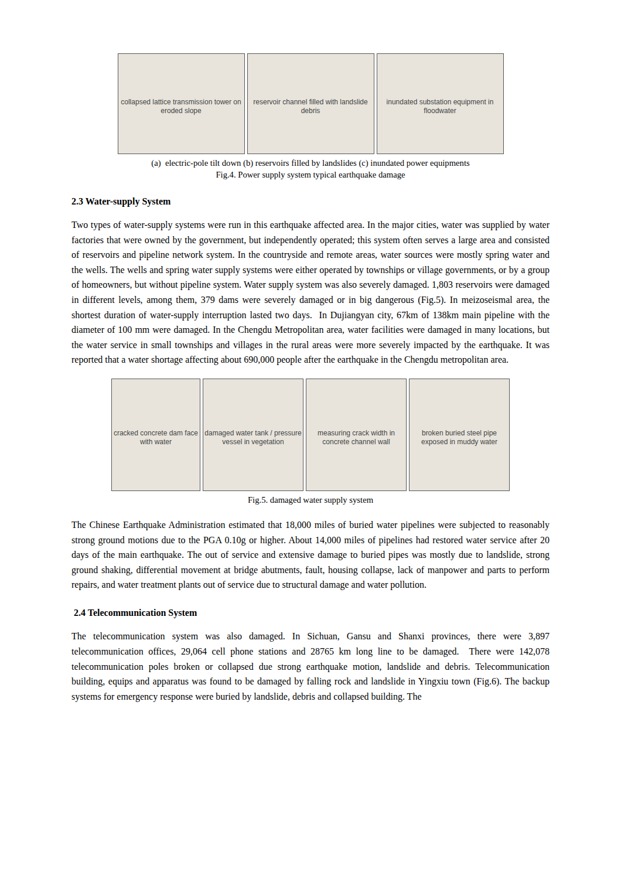collapsed lattice transmission tower on eroded slope reservoir channel filled with landslide debris inundated substation equipment in floodwater
(a) electric-pole tilt down (b) reservoirs filled by landslides (c) inundated power equipments
Fig.4. Power supply system typical earthquake damage
2.3 Water-supply System
Two types of water-supply systems were run in this earthquake affected area. In the major cities, water was supplied by water factories that were owned by the government, but independently operated; this system often serves a large area and consisted of reservoirs and pipeline network system. In the countryside and remote areas, water sources were mostly spring water and the wells. The wells and spring water supply systems were either operated by townships or village governments, or by a group of homeowners, but without pipeline system. Water supply system was also severely damaged. 1,803 reservoirs were damaged in different levels, among them, 379 dams were severely damaged or in big dangerous (Fig.5). In meizoseismal area, the shortest duration of water-supply interruption lasted two days. In Dujiangyan city, 67km of 138km main pipeline with the diameter of 100 mm were damaged. In the Chengdu Metropolitan area, water facilities were damaged in many locations, but the water service in small townships and villages in the rural areas were more severely impacted by the earthquake. It was reported that a water shortage affecting about 690,000 people after the earthquake in the Chengdu metropolitan area.
cracked concrete dam face with water damaged water tank / pressure vessel in vegetation measuring crack width in concrete channel wall broken buried steel pipe exposed in muddy water
Fig.5. damaged water supply system
The Chinese Earthquake Administration estimated that 18,000 miles of buried water pipelines were subjected to reasonably strong ground motions due to the PGA 0.10g or higher. About 14,000 miles of pipelines had restored water service after 20 days of the main earthquake. The out of service and extensive damage to buried pipes was mostly due to landslide, strong ground shaking, differential movement at bridge abutments, fault, housing collapse, lack of manpower and parts to perform repairs, and water treatment plants out of service due to structural damage and water pollution.
2.4 Telecommunication System
The telecommunication system was also damaged. In Sichuan, Gansu and Shanxi provinces, there were 3,897 telecommunication offices, 29,064 cell phone stations and 28765 km long line to be damaged. There were 142,078 telecommunication poles broken or collapsed due strong earthquake motion, landslide and debris. Telecommunication building, equips and apparatus was found to be damaged by falling rock and landslide in Yingxiu town (Fig.6). The backup systems for emergency response were buried by landslide, debris and collapsed building. The